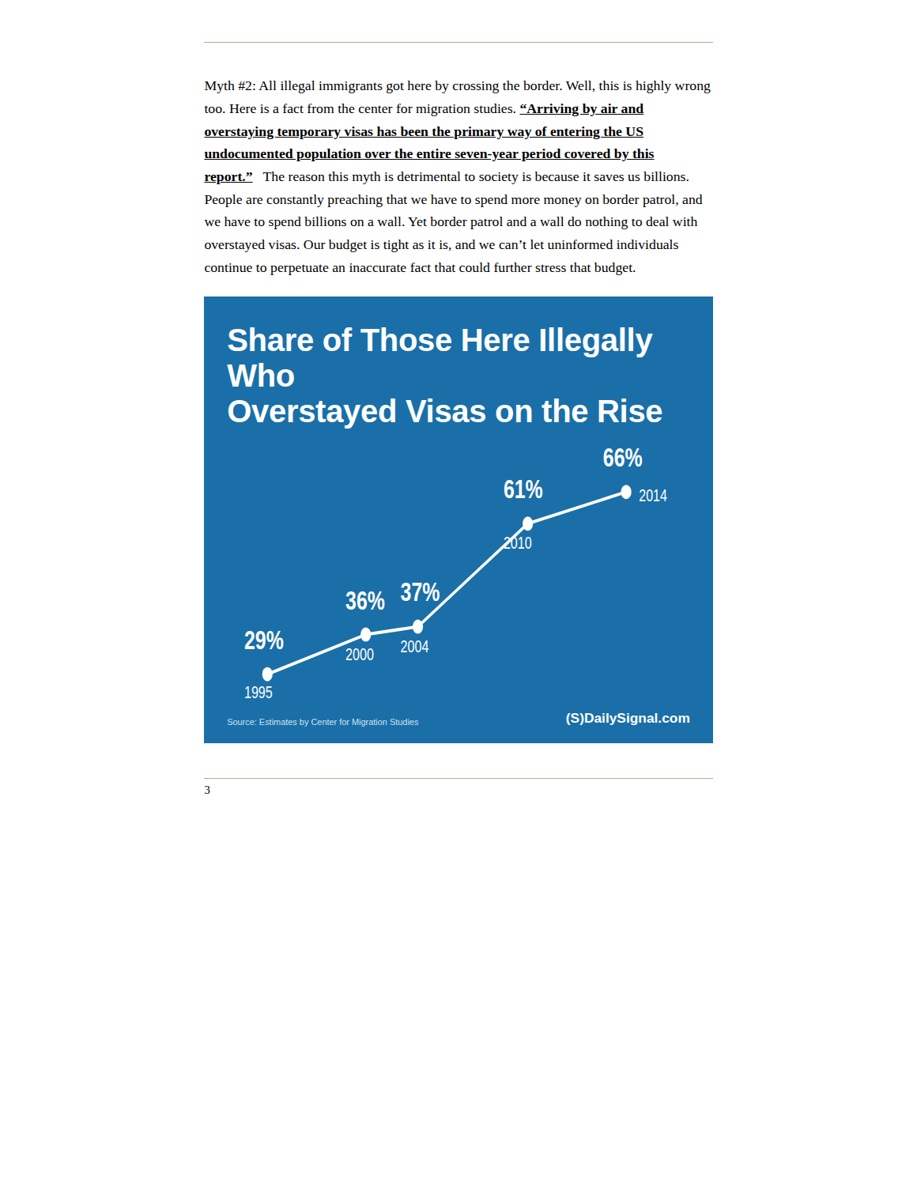Myth #2: All illegal immigrants got here by crossing the border. Well, this is highly wrong too. Here is a fact from the center for migration studies. “Arriving by air and overstaying temporary visas has been the primary way of entering the US undocumented population over the entire seven-year period covered by this report.” The reason this myth is detrimental to society is because it saves us billions. People are constantly preaching that we have to spend more money on border patrol, and we have to spend billions on a wall. Yet border patrol and a wall do nothing to deal with overstayed visas. Our budget is tight as it is, and we can’t let uninformed individuals continue to perpetuate an inaccurate fact that could further stress that budget.
Share of Those Here Illegally Who
Overstayed Visas on the Rise
29% 1995 36% 2000 37% 2004 61% 2010 66% 2014
Source: Estimates by Center for Migration Studies
(S) DailySignal.com
3